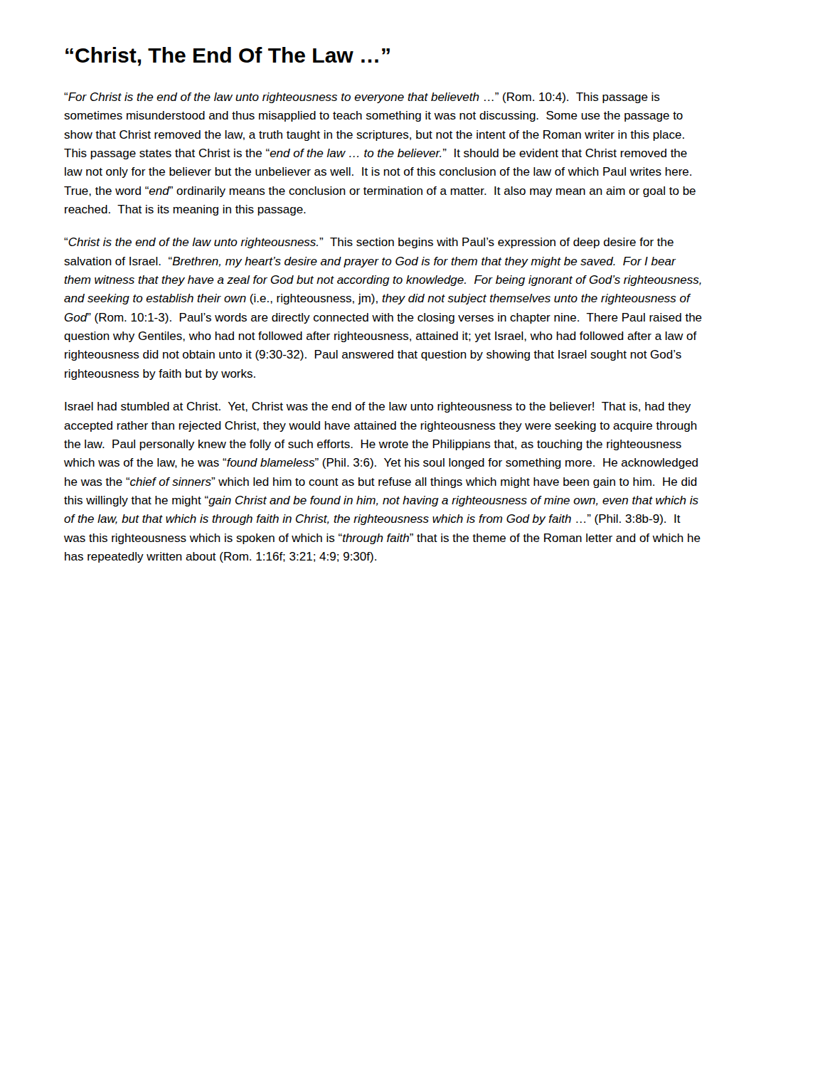“Christ, The End Of The Law …”
“For Christ is the end of the law unto righteousness to everyone that believeth …” (Rom. 10:4). This passage is sometimes misunderstood and thus misapplied to teach something it was not discussing. Some use the passage to show that Christ removed the law, a truth taught in the scriptures, but not the intent of the Roman writer in this place. This passage states that Christ is the “end of the law … to the believer.” It should be evident that Christ removed the law not only for the believer but the unbeliever as well. It is not of this conclusion of the law of which Paul writes here. True, the word “end” ordinarily means the conclusion or termination of a matter. It also may mean an aim or goal to be reached. That is its meaning in this passage.
“Christ is the end of the law unto righteousness.” This section begins with Paul’s expression of deep desire for the salvation of Israel. “Brethren, my heart’s desire and prayer to God is for them that they might be saved. For I bear them witness that they have a zeal for God but not according to knowledge. For being ignorant of God’s righteousness, and seeking to establish their own (i.e., righteousness, jm), they did not subject themselves unto the righteousness of God” (Rom. 10:1-3). Paul’s words are directly connected with the closing verses in chapter nine. There Paul raised the question why Gentiles, who had not followed after righteousness, attained it; yet Israel, who had followed after a law of righteousness did not obtain unto it (9:30-32). Paul answered that question by showing that Israel sought not God’s righteousness by faith but by works.
Israel had stumbled at Christ. Yet, Christ was the end of the law unto righteousness to the believer! That is, had they accepted rather than rejected Christ, they would have attained the righteousness they were seeking to acquire through the law. Paul personally knew the folly of such efforts. He wrote the Philippians that, as touching the righteousness which was of the law, he was “found blameless” (Phil. 3:6). Yet his soul longed for something more. He acknowledged he was the “chief of sinners” which led him to count as but refuse all things which might have been gain to him. He did this willingly that he might “gain Christ and be found in him, not having a righteousness of mine own, even that which is of the law, but that which is through faith in Christ, the righteousness which is from God by faith …” (Phil. 3:8b-9). It was this righteousness which is spoken of which is “through faith” that is the theme of the Roman letter and of which he has repeatedly written about (Rom. 1:16f; 3:21; 4:9; 9:30f).